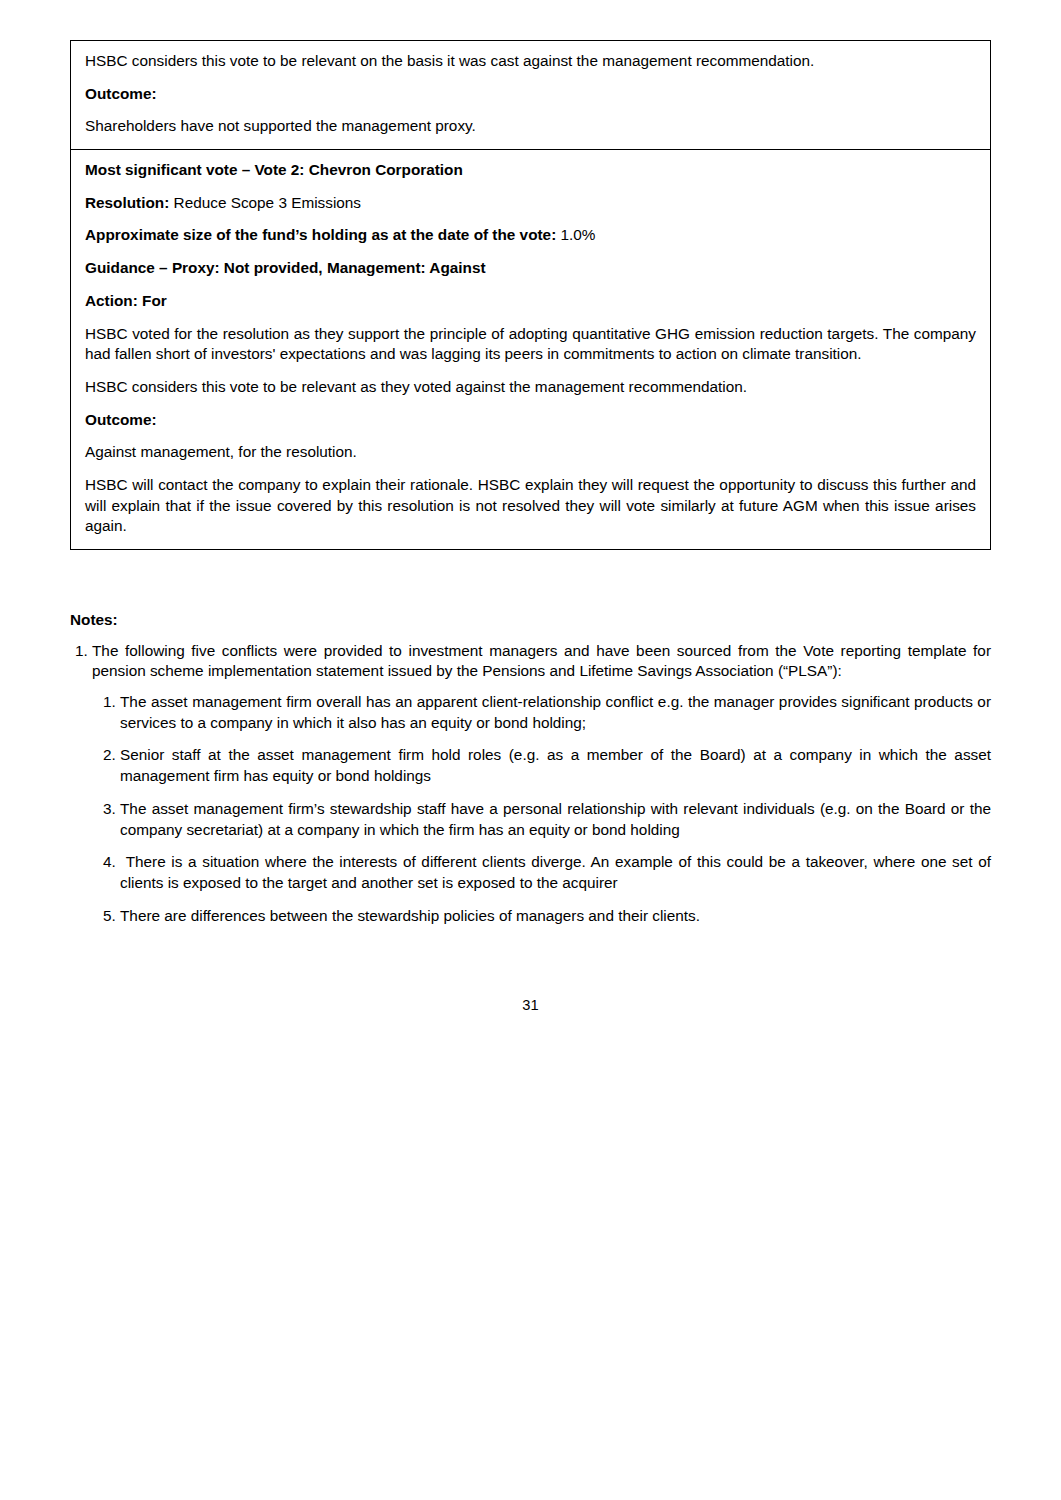HSBC considers this vote to be relevant on the basis it was cast against the management recommendation.
Outcome:
Shareholders have not supported the management proxy.
Most significant vote – Vote 2: Chevron Corporation
Resolution: Reduce Scope 3 Emissions
Approximate size of the fund’s holding as at the date of the vote: 1.0%
Guidance – Proxy: Not provided, Management: Against
Action: For
HSBC voted for the resolution as they support the principle of adopting quantitative GHG emission reduction targets. The company had fallen short of investors' expectations and was lagging its peers in commitments to action on climate transition.
HSBC considers this vote to be relevant as they voted against the management recommendation.
Outcome:
Against management, for the resolution.
HSBC will contact the company to explain their rationale. HSBC explain they will request the opportunity to discuss this further and will explain that if the issue covered by this resolution is not resolved they will vote similarly at future AGM when this issue arises again.
Notes:
The following five conflicts were provided to investment managers and have been sourced from the Vote reporting template for pension scheme implementation statement issued by the Pensions and Lifetime Savings Association (“PLSA”):
The asset management firm overall has an apparent client-relationship conflict e.g. the manager provides significant products or services to a company in which it also has an equity or bond holding;
Senior staff at the asset management firm hold roles (e.g. as a member of the Board) at a company in which the asset management firm has equity or bond holdings
The asset management firm’s stewardship staff have a personal relationship with relevant individuals (e.g. on the Board or the company secretariat) at a company in which the firm has an equity or bond holding
There is a situation where the interests of different clients diverge. An example of this could be a takeover, where one set of clients is exposed to the target and another set is exposed to the acquirer
There are differences between the stewardship policies of managers and their clients.
31